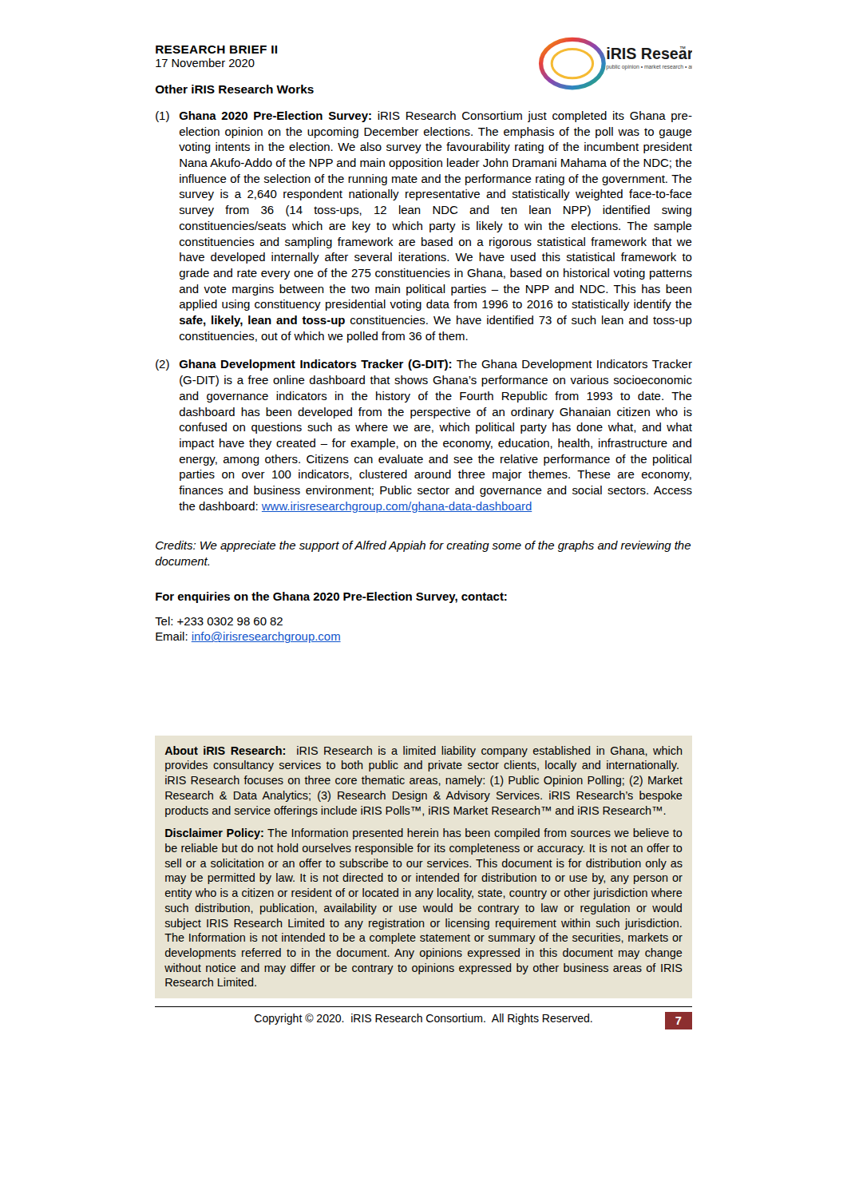iRIS Research ™ public opinion • market research • analytics
RESEARCH BRIEF II
17 November 2020
Other iRIS Research Works
(1) Ghana 2020 Pre-Election Survey: iRIS Research Consortium just completed its Ghana pre-election opinion on the upcoming December elections. The emphasis of the poll was to gauge voting intents in the election. We also survey the favourability rating of the incumbent president Nana Akufo-Addo of the NPP and main opposition leader John Dramani Mahama of the NDC; the influence of the selection of the running mate and the performance rating of the government. The survey is a 2,640 respondent nationally representative and statistically weighted face-to-face survey from 36 (14 toss-ups, 12 lean NDC and ten lean NPP) identified swing constituencies/seats which are key to which party is likely to win the elections. The sample constituencies and sampling framework are based on a rigorous statistical framework that we have developed internally after several iterations. We have used this statistical framework to grade and rate every one of the 275 constituencies in Ghana, based on historical voting patterns and vote margins between the two main political parties – the NPP and NDC. This has been applied using constituency presidential voting data from 1996 to 2016 to statistically identify the safe, likely, lean and toss-up constituencies. We have identified 73 of such lean and toss-up constituencies, out of which we polled from 36 of them.
(2) Ghana Development Indicators Tracker (G-DIT): The Ghana Development Indicators Tracker (G-DIT) is a free online dashboard that shows Ghana’s performance on various socioeconomic and governance indicators in the history of the Fourth Republic from 1993 to date. The dashboard has been developed from the perspective of an ordinary Ghanaian citizen who is confused on questions such as where we are, which political party has done what, and what impact have they created – for example, on the economy, education, health, infrastructure and energy, among others. Citizens can evaluate and see the relative performance of the political parties on over 100 indicators, clustered around three major themes. These are economy, finances and business environment; Public sector and governance and social sectors. Access the dashboard: www.irisresearchgroup.com/ghana-data-dashboard
Credits: We appreciate the support of Alfred Appiah for creating some of the graphs and reviewing the document.
For enquiries on the Ghana 2020 Pre-Election Survey, contact:
Tel: +233 0302 98 60 82
Email: info@irisresearchgroup.com
About iRIS Research: iRIS Research is a limited liability company established in Ghana, which provides consultancy services to both public and private sector clients, locally and internationally. iRIS Research focuses on three core thematic areas, namely: (1) Public Opinion Polling; (2) Market Research & Data Analytics; (3) Research Design & Advisory Services. iRIS Research’s bespoke products and service offerings include iRIS Polls™, iRIS Market Research™ and iRIS Research™.
Disclaimer Policy: The Information presented herein has been compiled from sources we believe to be reliable but do not hold ourselves responsible for its completeness or accuracy. It is not an offer to sell or a solicitation or an offer to subscribe to our services. This document is for distribution only as may be permitted by law. It is not directed to or intended for distribution to or use by, any person or entity who is a citizen or resident of or located in any locality, state, country or other jurisdiction where such distribution, publication, availability or use would be contrary to law or regulation or would subject IRIS Research Limited to any registration or licensing requirement within such jurisdiction. The Information is not intended to be a complete statement or summary of the securities, markets or developments referred to in the document. Any opinions expressed in this document may change without notice and may differ or be contrary to opinions expressed by other business areas of IRIS Research Limited.
Copyright © 2020. iRIS Research Consortium. All Rights Reserved. 7